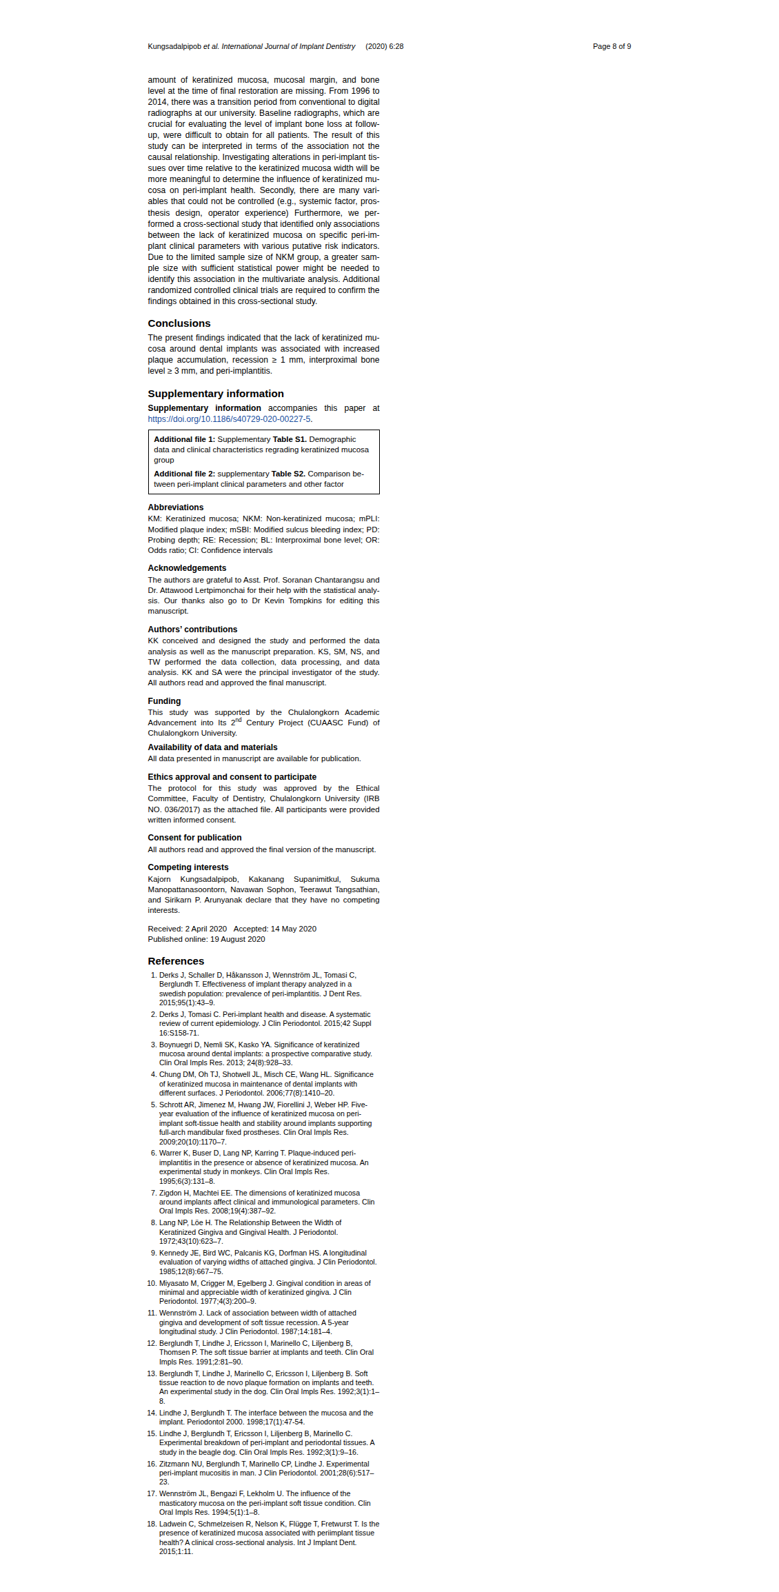Kungsadalpipob et al. International Journal of Implant Dentistry (2020) 6:28
Page 8 of 9
amount of keratinized mucosa, mucosal margin, and bone level at the time of final restoration are missing. From 1996 to 2014, there was a transition period from conventional to digital radiographs at our university. Baseline radiographs, which are crucial for evaluating the level of implant bone loss at follow-up, were difficult to obtain for all patients. The result of this study can be interpreted in terms of the association not the causal relationship. Investigating alterations in peri-implant tissues over time relative to the keratinized mucosa width will be more meaningful to determine the influence of keratinized mucosa on peri-implant health. Secondly, there are many variables that could not be controlled (e.g., systemic factor, prosthesis design, operator experience) Furthermore, we performed a cross-sectional study that identified only associations between the lack of keratinized mucosa on specific peri-implant clinical parameters with various putative risk indicators. Due to the limited sample size of NKM group, a greater sample size with sufficient statistical power might be needed to identify this association in the multivariate analysis. Additional randomized controlled clinical trials are required to confirm the findings obtained in this cross-sectional study.
Conclusions
The present findings indicated that the lack of keratinized mucosa around dental implants was associated with increased plaque accumulation, recession ≥ 1 mm, interproximal bone level ≥ 3 mm, and peri-implantitis.
Supplementary information
Supplementary information accompanies this paper at https://doi.org/10.1186/s40729-020-00227-5.
Additional file 1: Supplementary Table S1. Demographic data and clinical characteristics regrading keratinized mucosa group
Additional file 2: supplementary Table S2. Comparison between peri-implant clinical parameters and other factor
Abbreviations
KM: Keratinized mucosa; NKM: Non-keratinized mucosa; mPLI: Modified plaque index; mSBI: Modified sulcus bleeding index; PD: Probing depth; RE: Recession; BL: Interproximal bone level; OR: Odds ratio; CI: Confidence intervals
Acknowledgements
The authors are grateful to Asst. Prof. Soranan Chantarangsu and Dr. Attawood Lertpimonchai for their help with the statistical analysis. Our thanks also go to Dr Kevin Tompkins for editing this manuscript.
Authors’ contributions
KK conceived and designed the study and performed the data analysis as well as the manuscript preparation. KS, SM, NS, and TW performed the data collection, data processing, and data analysis. KK and SA were the principal investigator of the study. All authors read and approved the final manuscript.
Funding
This study was supported by the Chulalongkorn Academic Advancement into Its 2nd Century Project (CUAASC Fund) of Chulalongkorn University.
Availability of data and materials
All data presented in manuscript are available for publication.
Ethics approval and consent to participate
The protocol for this study was approved by the Ethical Committee, Faculty of Dentistry, Chulalongkorn University (IRB NO. 036/2017) as the attached file. All participants were provided written informed consent.
Consent for publication
All authors read and approved the final version of the manuscript.
Competing interests
Kajorn Kungsadalpipob, Kakanang Supanimitkul, Sukuma Manopattanasoontorn, Navawan Sophon, Teerawut Tangsathian, and Sirikarn P. Arunyanak declare that they have no competing interests.
Received: 2 April 2020 Accepted: 14 May 2020
Published online: 19 August 2020
References
Derks J, Schaller D, Håkansson J, Wennström JL, Tomasi C, Berglundh T. Effectiveness of implant therapy analyzed in a swedish population: prevalence of peri-implantitis. J Dent Res. 2015;95(1):43–9.
Derks J, Tomasi C. Peri-implant health and disease. A systematic review of current epidemiology. J Clin Periodontol. 2015;42 Suppl 16:S158-71.
Boynuegri D, Nemli SK, Kasko YA. Significance of keratinized mucosa around dental implants: a prospective comparative study. Clin Oral Impls Res. 2013; 24(8):928–33.
Chung DM, Oh TJ, Shotwell JL, Misch CE, Wang HL. Significance of keratinized mucosa in maintenance of dental implants with different surfaces. J Periodontol. 2006;77(8):1410–20.
Schrott AR, Jimenez M, Hwang JW, Fiorellini J, Weber HP. Five-year evaluation of the influence of keratinized mucosa on peri-implant soft-tissue health and stability around implants supporting full-arch mandibular fixed prostheses. Clin Oral Impls Res. 2009;20(10):1170–7.
Warrer K, Buser D, Lang NP, Karring T. Plaque-induced peri-implantitis in the presence or absence of keratinized mucosa. An experimental study in monkeys. Clin Oral Impls Res. 1995;6(3):131–8.
Zigdon H, Machtei EE. The dimensions of keratinized mucosa around implants affect clinical and immunological parameters. Clin Oral Impls Res. 2008;19(4):387–92.
Lang NP, Löe H. The Relationship Between the Width of Keratinized Gingiva and Gingival Health. J Periodontol. 1972;43(10):623–7.
Kennedy JE, Bird WC, Palcanis KG, Dorfman HS. A longitudinal evaluation of varying widths of attached gingiva. J Clin Periodontol. 1985;12(8):667–75.
Miyasato M, Crigger M, Egelberg J. Gingival condition in areas of minimal and appreciable width of keratinized gingiva. J Clin Periodontol. 1977;4(3):200–9.
Wennström J. Lack of association between width of attached gingiva and development of soft tissue recession. A 5-year longitudinal study. J Clin Periodontol. 1987;14:181–4.
Berglundh T, Lindhe J, Ericsson I, Marinello C, Liljenberg B, Thomsen P. The soft tissue barrier at implants and teeth. Clin Oral Impls Res. 1991;2:81–90.
Berglundh T, Lindhe J, Marinello C, Ericsson I, Liljenberg B. Soft tissue reaction to de novo plaque formation on implants and teeth. An experimental study in the dog. Clin Oral Impls Res. 1992;3(1):1–8.
Lindhe J, Berglundh T. The interface between the mucosa and the implant. Periodontol 2000. 1998;17(1):47-54.
Lindhe J, Berglundh T, Ericsson I, Liljenberg B, Marinello C. Experimental breakdown of peri-implant and periodontal tissues. A study in the beagle dog. Clin Oral Impls Res. 1992;3(1):9–16.
Zitzmann NU, Berglundh T, Marinello CP, Lindhe J. Experimental peri-implant mucositis in man. J Clin Periodontol. 2001;28(6):517–23.
Wennström JL, Bengazi F, Lekholm U. The influence of the masticatory mucosa on the peri-implant soft tissue condition. Clin Oral Impls Res. 1994;5(1):1–8.
Ladwein C, Schmelzeisen R, Nelson K, Flügge T, Fretwurst T. Is the presence of keratinized mucosa associated with periimplant tissue health? A clinical cross-sectional analysis. Int J Implant Dent. 2015;1:11.